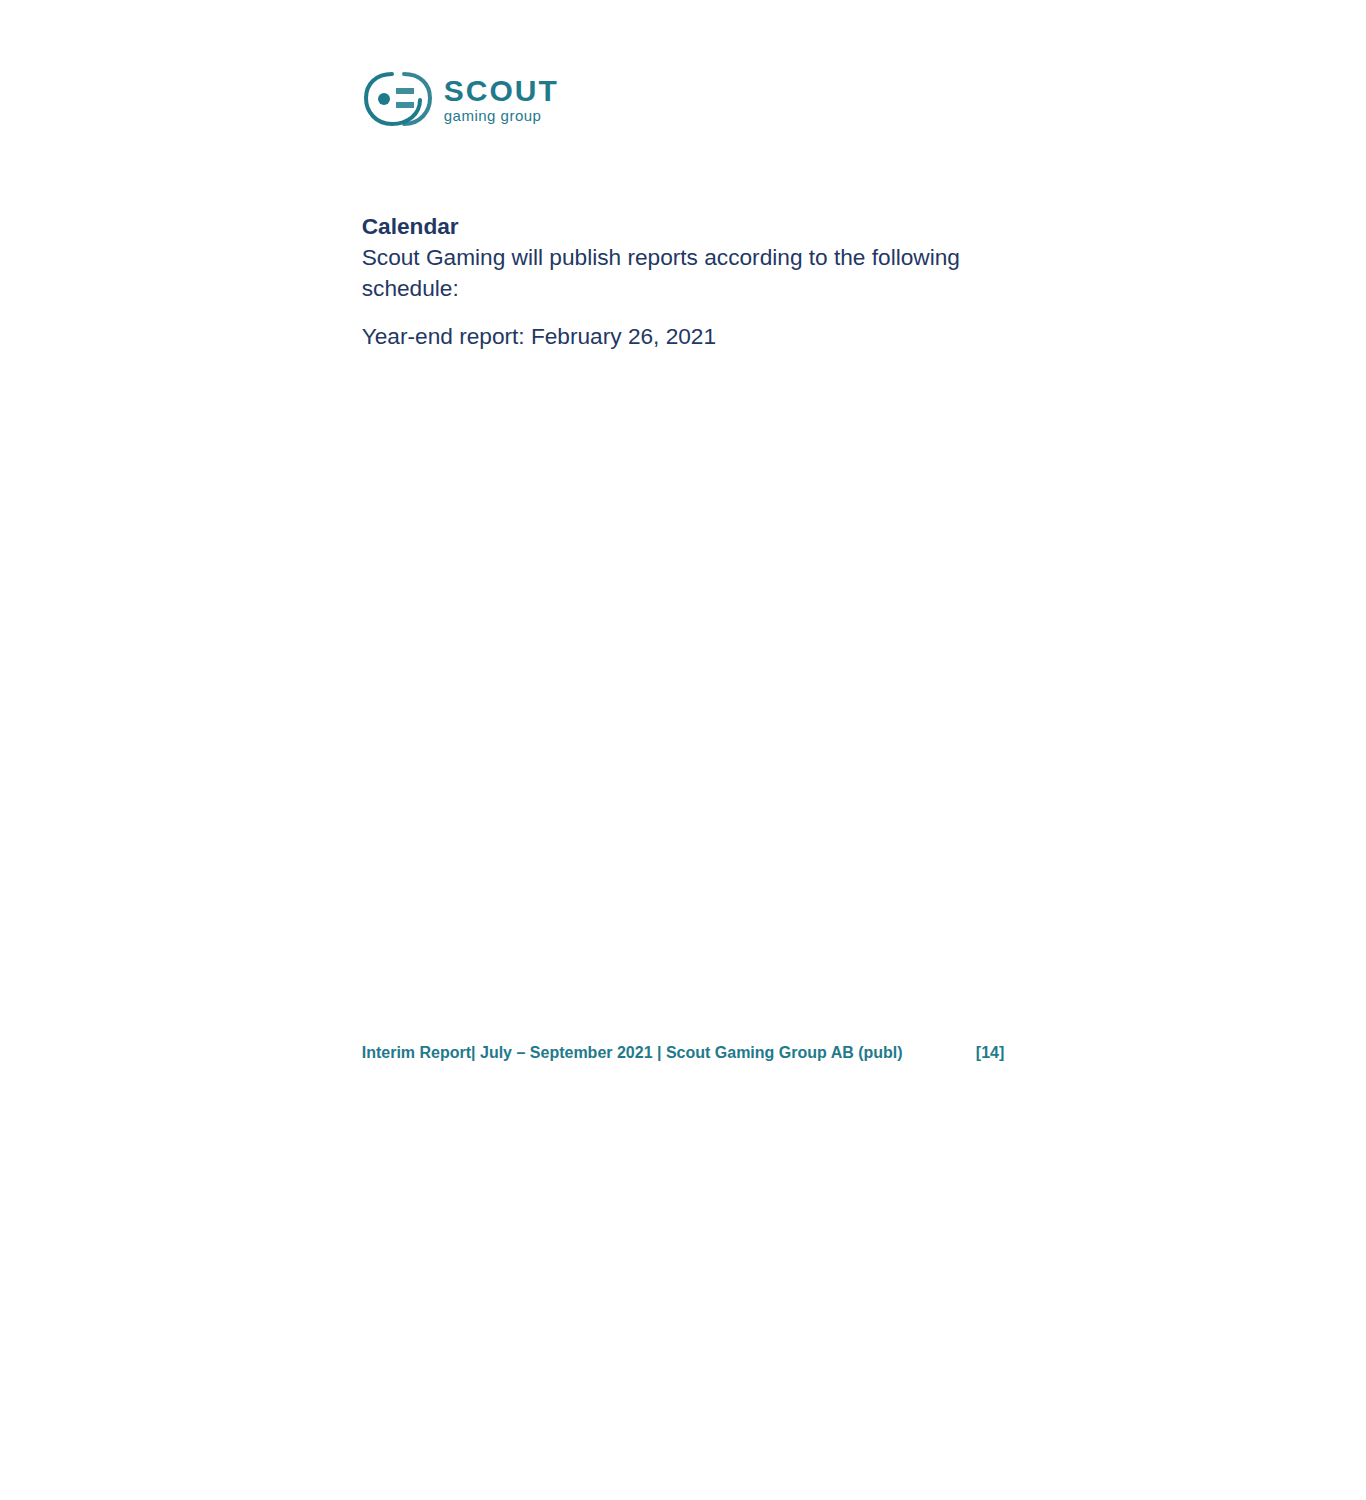SCOUT
gaming group
Calendar
Scout Gaming will publish reports according to the following schedule:
Year-end report: February 26, 2021
Interim Report| July – September 2021 | Scout Gaming Group AB (publ)
[14]